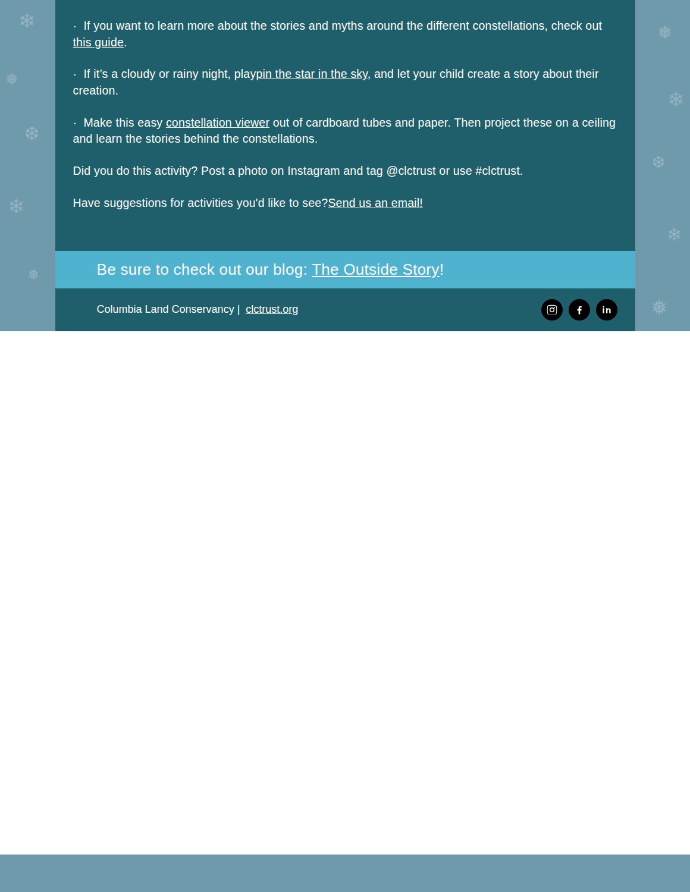❄ ❅ ❆ ❄ ❅ ❆ ❅ ❄ ❆ ❄ ❅ ❆
· If you want to learn more about the stories and myths around the different constellations, check out this guide.
· If it’s a cloudy or rainy night, playpin the star in the sky, and let your child create a story about their creation.
· Make this easy constellation viewer out of cardboard tubes and paper. Then project these on a ceiling and learn the stories behind the constellations.
Did you do this activity? Post a photo on Instagram and tag @clctrust or use #clctrust.
Have suggestions for activities you'd like to see?Send us an email!
Be sure to check out our blog: The Outside Story!
Columbia Land Conservancy | clctrust.org